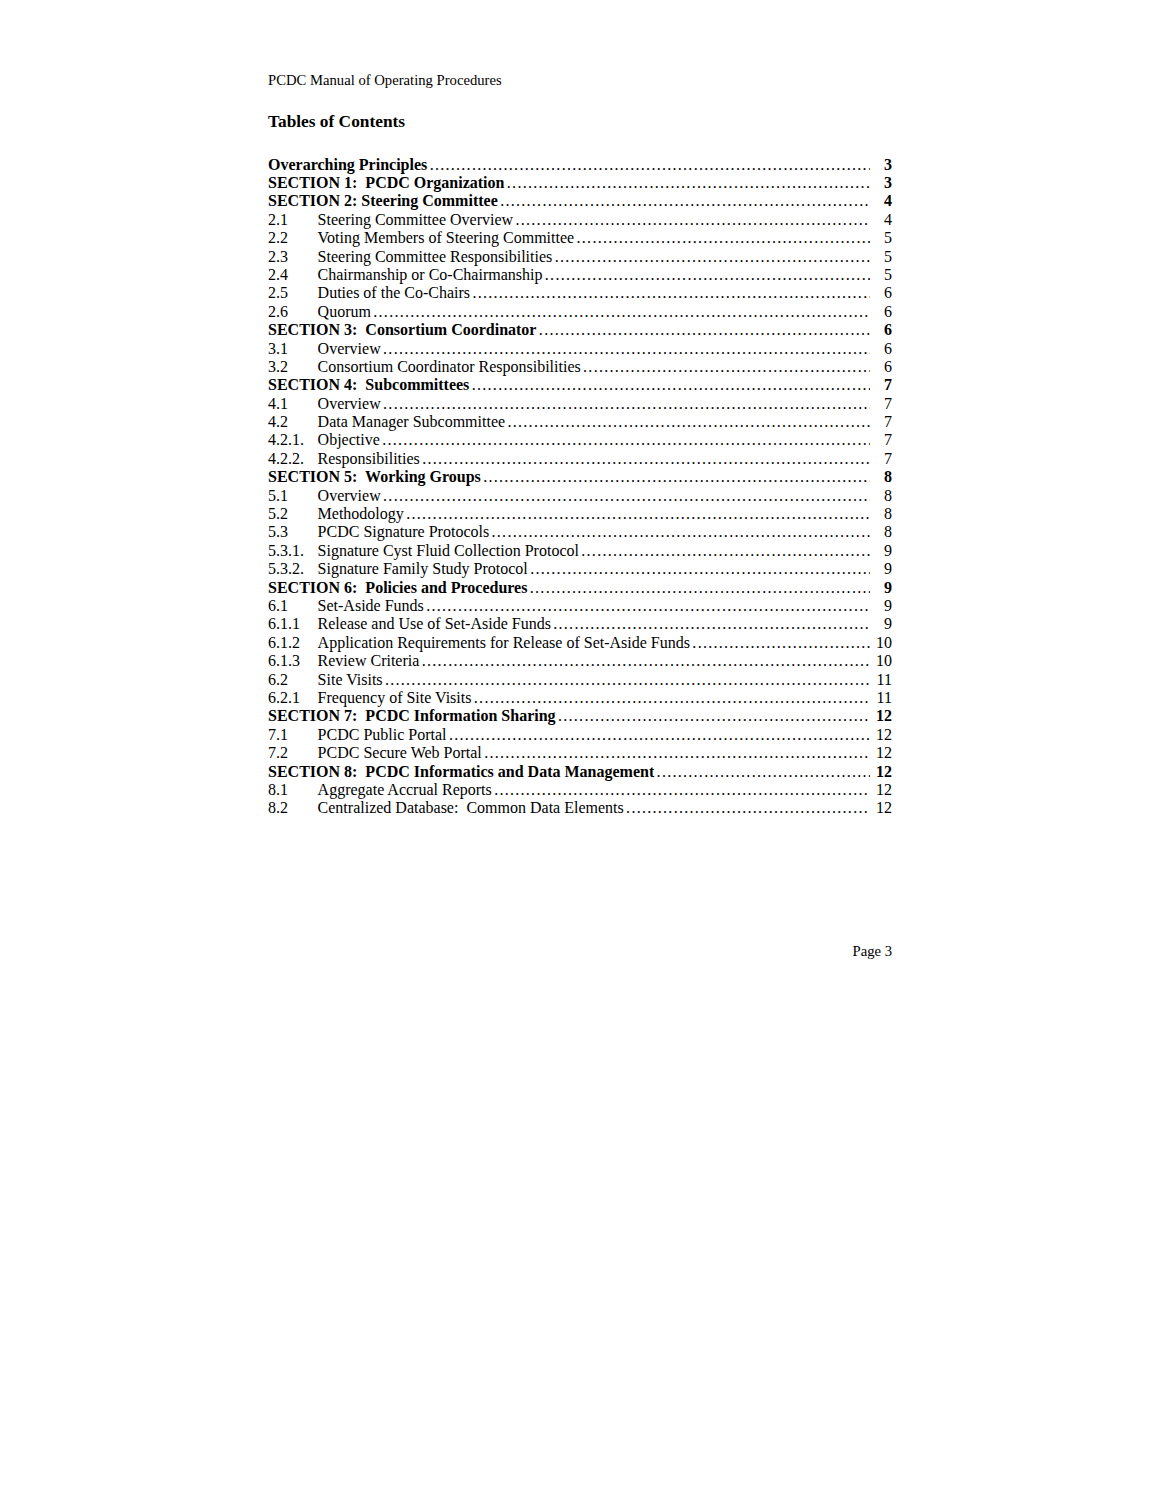PCDC Manual of Operating Procedures
Tables of Contents
Overarching Principles 3
SECTION 1: PCDC Organization 3
SECTION 2: Steering Committee 4
2.1 Steering Committee Overview 4
2.2 Voting Members of Steering Committee 5
2.3 Steering Committee Responsibilities 5
2.4 Chairmanship or Co-Chairmanship 5
2.5 Duties of the Co-Chairs 6
2.6 Quorum 6
SECTION 3: Consortium Coordinator 6
3.1 Overview 6
3.2 Consortium Coordinator Responsibilities 6
SECTION 4: Subcommittees 7
4.1 Overview 7
4.2 Data Manager Subcommittee 7
4.2.1. Objective 7
4.2.2. Responsibilities 7
SECTION 5: Working Groups 8
5.1 Overview 8
5.2 Methodology 8
5.3 PCDC Signature Protocols 8
5.3.1. Signature Cyst Fluid Collection Protocol 9
5.3.2. Signature Family Study Protocol 9
SECTION 6: Policies and Procedures 9
6.1 Set-Aside Funds 9
6.1.1 Release and Use of Set-Aside Funds 9
6.1.2 Application Requirements for Release of Set-Aside Funds 10
6.1.3 Review Criteria 10
6.2 Site Visits 11
6.2.1 Frequency of Site Visits 11
SECTION 7: PCDC Information Sharing 12
7.1 PCDC Public Portal 12
7.2 PCDC Secure Web Portal 12
SECTION 8: PCDC Informatics and Data Management 12
8.1 Aggregate Accrual Reports 12
8.2 Centralized Database: Common Data Elements 12
Page 3